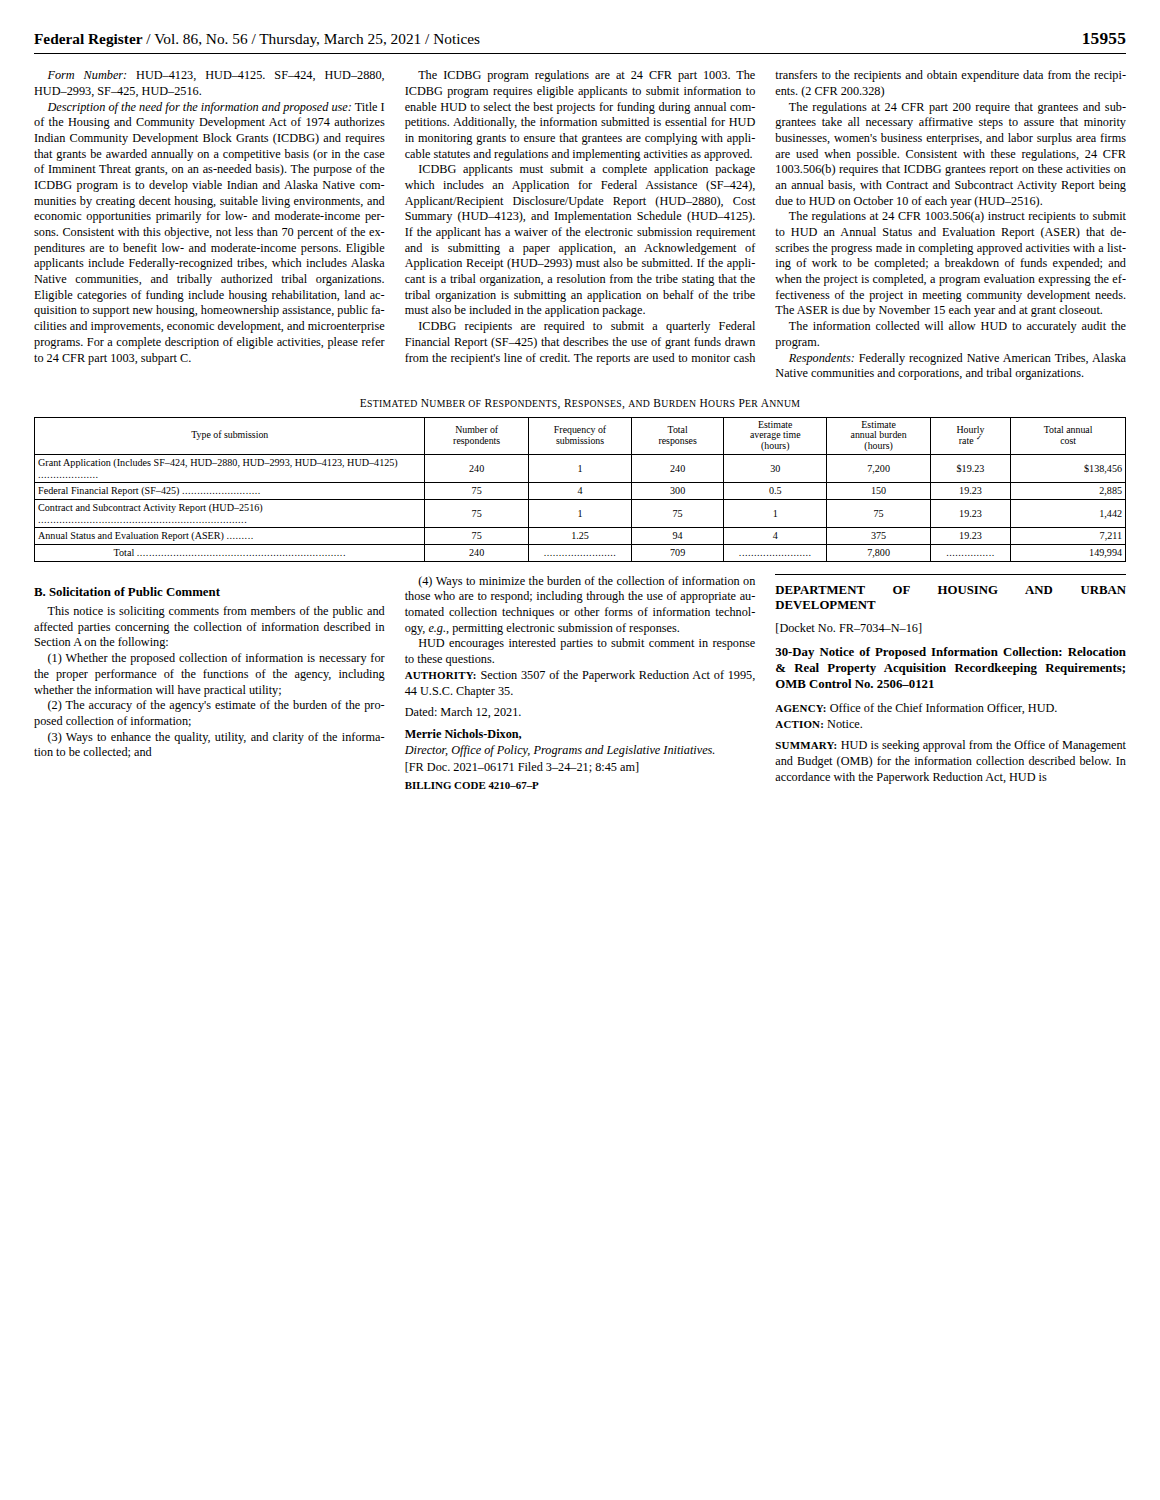Federal Register / Vol. 86, No. 56 / Thursday, March 25, 2021 / Notices
15955
Form Number: HUD–4123, HUD–4125. SF–424, HUD–2880, HUD–2993, SF–425, HUD–2516.
Description of the need for the information and proposed use: Title I of the Housing and Community Development Act of 1974 authorizes Indian Community Development Block Grants (ICDBG) and requires that grants be awarded annually on a competitive basis (or in the case of Imminent Threat grants, on an as-needed basis). The purpose of the ICDBG program is to develop viable Indian and Alaska Native communities by creating decent housing, suitable living environments, and economic opportunities primarily for low- and moderate-income persons. Consistent with this objective, not less than 70 percent of the expenditures are to benefit low- and moderate-income persons. Eligible applicants include Federally-recognized tribes, which includes Alaska Native communities, and tribally authorized tribal organizations. Eligible categories of funding include housing rehabilitation, land acquisition to support new housing, homeownership assistance, public facilities and improvements, economic development, and microenterprise programs. For a complete description of eligible activities, please refer to 24 CFR part 1003, subpart C.
The ICDBG program regulations are at 24 CFR part 1003. The ICDBG program requires eligible applicants to submit information to enable HUD to select the best projects for funding during annual competitions. Additionally, the information submitted is essential for HUD in monitoring grants to ensure that grantees are complying with applicable statutes and regulations and implementing activities as approved.
ICDBG applicants must submit a complete application package which includes an Application for Federal Assistance (SF–424), Applicant/Recipient Disclosure/Update Report (HUD–2880), Cost Summary (HUD–4123), and Implementation Schedule (HUD–4125). If the applicant has a waiver of the electronic submission requirement and is submitting a paper application, an Acknowledgement of Application Receipt (HUD–2993) must also be submitted. If the applicant is a tribal organization, a resolution from the tribe stating that the tribal organization is submitting an application on behalf of the tribe must also be included in the application package.
ICDBG recipients are required to submit a quarterly Federal Financial Report (SF–425) that describes the use of grant funds drawn from the recipient's line of credit. The reports are used to monitor cash transfers to the recipients and obtain expenditure data from the recipients. (2 CFR 200.328)
The regulations at 24 CFR part 200 require that grantees and sub-grantees take all necessary affirmative steps to assure that minority businesses, women's business enterprises, and labor surplus area firms are used when possible. Consistent with these regulations, 24 CFR 1003.506(b) requires that ICDBG grantees report on these activities on an annual basis, with Contract and Subcontract Activity Report being due to HUD on October 10 of each year (HUD–2516).
The regulations at 24 CFR 1003.506(a) instruct recipients to submit to HUD an Annual Status and Evaluation Report (ASER) that describes the progress made in completing approved activities with a listing of work to be completed; a breakdown of funds expended; and when the project is completed, a program evaluation expressing the effectiveness of the project in meeting community development needs. The ASER is due by November 15 each year and at grant closeout.
The information collected will allow HUD to accurately audit the program.
Respondents: Federally recognized Native American Tribes, Alaska Native communities and corporations, and tribal organizations.
ESTIMATED NUMBER OF RESPONDENTS, RESPONSES, AND BURDEN HOURS PER ANNUM
| Type of submission | Number of respondents | Frequency of submissions | Total responses | Estimate average time (hours) | Estimate annual burden (hours) | Hourly rate ✓ | Total annual cost |
| --- | --- | --- | --- | --- | --- | --- | --- |
| Grant Application (Includes SF–424, HUD–2880, HUD–2993, HUD–4123, HUD–4125) .................... | 240 | 1 | 240 | 30 | 7,200 | $19.23 | $138,456 |
| Federal Financial Report (SF–425) .......................... | 75 | 4 | 300 | 0.5 | 150 | 19.23 | 2,885 |
| Contract and Subcontract Activity Report (HUD–2516) ..................................................................... | 75 | 1 | 75 | 1 | 75 | 19.23 | 1,442 |
| Annual Status and Evaluation Report (ASER) ......... | 75 | 1.25 | 94 | 4 | 375 | 19.23 | 7,211 |
| Total ..................................................................... | 240 | ........................ | 709 | ........................ | 7,800 | ................ | 149,994 |
B. Solicitation of Public Comment
This notice is soliciting comments from members of the public and affected parties concerning the collection of information described in Section A on the following:
(1) Whether the proposed collection of information is necessary for the proper performance of the functions of the agency, including whether the information will have practical utility;
(2) The accuracy of the agency's estimate of the burden of the proposed collection of information;
(3) Ways to enhance the quality, utility, and clarity of the information to be collected; and
(4) Ways to minimize the burden of the collection of information on those who are to respond; including through the use of appropriate automated collection techniques or other forms of information technology, e.g., permitting electronic submission of responses.
HUD encourages interested parties to submit comment in response to these questions.
Authority: Section 3507 of the Paperwork Reduction Act of 1995, 44 U.S.C. Chapter 35.
Dated: March 12, 2021.
Merrie Nichols-Dixon,
Director, Office of Policy, Programs and Legislative Initiatives.
[FR Doc. 2021–06171 Filed 3–24–21; 8:45 am]
BILLING CODE 4210–67–P
DEPARTMENT OF HOUSING AND URBAN DEVELOPMENT
[Docket No. FR–7034–N–16]
30-Day Notice of Proposed Information Collection: Relocation & Real Property Acquisition Recordkeeping Requirements; OMB Control No. 2506–0121
AGENCY: Office of the Chief Information Officer, HUD.
ACTION: Notice.
SUMMARY: HUD is seeking approval from the Office of Management and Budget (OMB) for the information collection described below. In accordance with the Paperwork Reduction Act, HUD is